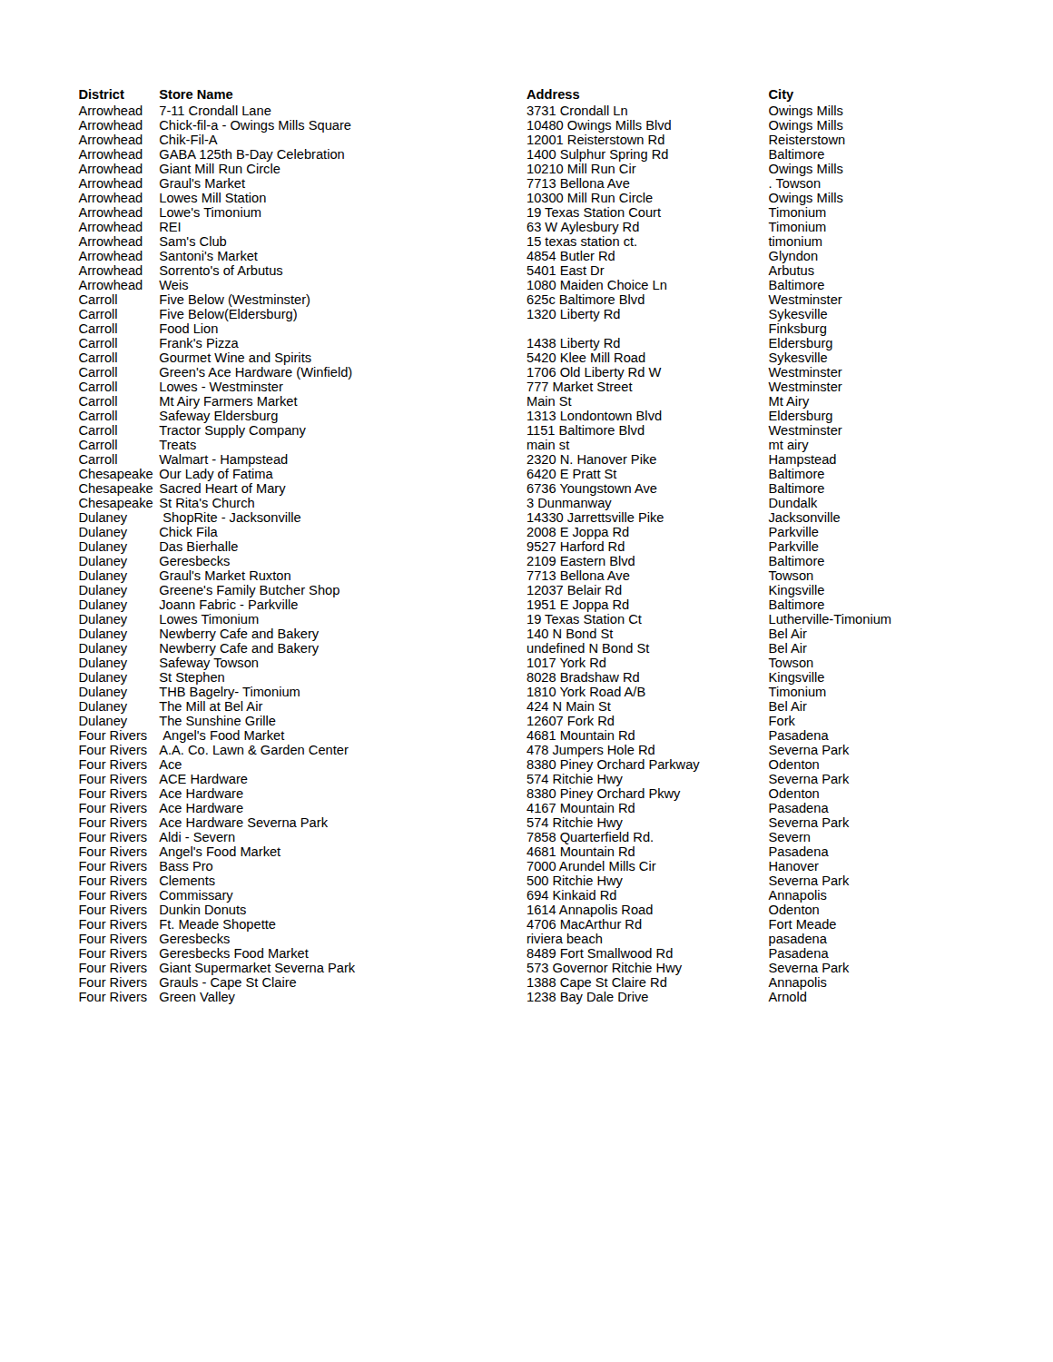| District | Store Name | Address | City |
| --- | --- | --- | --- |
| Arrowhead | 7-11 Crondall Lane | 3731 Crondall Ln | Owings Mills |
| Arrowhead | Chick-fil-a - Owings Mills Square | 10480 Owings Mills Blvd | Owings Mills |
| Arrowhead | Chik-Fil-A | 12001 Reisterstown Rd | Reisterstown |
| Arrowhead | GABA 125th B-Day Celebration | 1400 Sulphur Spring Rd | Baltimore |
| Arrowhead | Giant Mill Run Circle | 10210 Mill Run Cir | Owings Mills |
| Arrowhead | Graul's Market | 7713 Bellona Ave | . Towson |
| Arrowhead | Lowes Mill Station | 10300 Mill Run Circle | Owings Mills |
| Arrowhead | Lowe's Timonium | 19 Texas Station Court | Timonium |
| Arrowhead | REI | 63 W Aylesbury Rd | Timonium |
| Arrowhead | Sam's Club | 15 texas station ct. | timonium |
| Arrowhead | Santoni's Market | 4854 Butler Rd | Glyndon |
| Arrowhead | Sorrento's of Arbutus | 5401 East Dr | Arbutus |
| Arrowhead | Weis | 1080 Maiden Choice Ln | Baltimore |
| Carroll | Five Below (Westminster) | 625c Baltimore Blvd | Westminster |
| Carroll | Five Below(Eldersburg) | 1320 Liberty Rd | Sykesville |
| Carroll | Food Lion | | Finksburg |
| Carroll | Frank's Pizza | 1438 Liberty Rd | Eldersburg |
| Carroll | Gourmet Wine and Spirits | 5420 Klee Mill Road | Sykesville |
| Carroll | Green's Ace Hardware (Winfield) | 1706 Old Liberty Rd W | Westminster |
| Carroll | Lowes - Westminster | 777 Market Street | Westminster |
| Carroll | Mt Airy Farmers Market | Main St | Mt Airy |
| Carroll | Safeway Eldersburg | 1313 Londontown Blvd | Eldersburg |
| Carroll | Tractor Supply Company | 1151 Baltimore Blvd | Westminster |
| Carroll | Treats | main st | mt airy |
| Carroll | Walmart - Hampstead | 2320 N. Hanover Pike | Hampstead |
| Chesapeake | Our Lady of Fatima | 6420 E Pratt St | Baltimore |
| Chesapeake | Sacred Heart of Mary | 6736 Youngstown Ave | Baltimore |
| Chesapeake | St Rita's Church | 3 Dunmanway | Dundalk |
| Dulaney | ShopRite - Jacksonville | 14330 Jarrettsville Pike | Jacksonville |
| Dulaney | Chick Fila | 2008 E Joppa Rd | Parkville |
| Dulaney | Das Bierhalle | 9527 Harford Rd | Parkville |
| Dulaney | Geresbecks | 2109 Eastern Blvd | Baltimore |
| Dulaney | Graul's Market Ruxton | 7713 Bellona Ave | Towson |
| Dulaney | Greene's Family Butcher Shop | 12037 Belair Rd | Kingsville |
| Dulaney | Joann Fabric - Parkville | 1951 E Joppa Rd | Baltimore |
| Dulaney | Lowes Timonium | 19 Texas Station Ct | Lutherville-Timonium |
| Dulaney | Newberry Cafe and Bakery | 140 N Bond St | Bel Air |
| Dulaney | Newberry Cafe and Bakery | undefined N Bond St | Bel Air |
| Dulaney | Safeway Towson | 1017 York Rd | Towson |
| Dulaney | St Stephen | 8028 Bradshaw Rd | Kingsville |
| Dulaney | THB Bagelry- Timonium | 1810 York Road A/B | Timonium |
| Dulaney | The Mill at Bel Air | 424 N Main St | Bel Air |
| Dulaney | The Sunshine Grille | 12607 Fork Rd | Fork |
| Four Rivers | Angel's Food Market | 4681 Mountain Rd | Pasadena |
| Four Rivers | A.A. Co. Lawn & Garden Center | 478 Jumpers Hole Rd | Severna Park |
| Four Rivers | Ace | 8380 Piney Orchard Parkway | Odenton |
| Four Rivers | ACE Hardware | 574 Ritchie Hwy | Severna Park |
| Four Rivers | Ace Hardware | 8380 Piney Orchard Pkwy | Odenton |
| Four Rivers | Ace Hardware | 4167 Mountain Rd | Pasadena |
| Four Rivers | Ace Hardware Severna Park | 574 Ritchie Hwy | Severna Park |
| Four Rivers | Aldi - Severn | 7858 Quarterfield Rd. | Severn |
| Four Rivers | Angel's Food Market | 4681 Mountain Rd | Pasadena |
| Four Rivers | Bass Pro | 7000 Arundel Mills Cir | Hanover |
| Four Rivers | Clements | 500 Ritchie Hwy | Severna Park |
| Four Rivers | Commissary | 694 Kinkaid Rd | Annapolis |
| Four Rivers | Dunkin Donuts | 1614 Annapolis Road | Odenton |
| Four Rivers | Ft. Meade Shopette | 4706 MacArthur Rd | Fort Meade |
| Four Rivers | Geresbecks | riviera beach | pasadena |
| Four Rivers | Geresbecks Food Market | 8489 Fort Smallwood Rd | Pasadena |
| Four Rivers | Giant Supermarket Severna Park | 573 Governor Ritchie Hwy | Severna Park |
| Four Rivers | Grauls - Cape St Claire | 1388 Cape St Claire Rd | Annapolis |
| Four Rivers | Green Valley | 1238 Bay Dale Drive | Arnold |